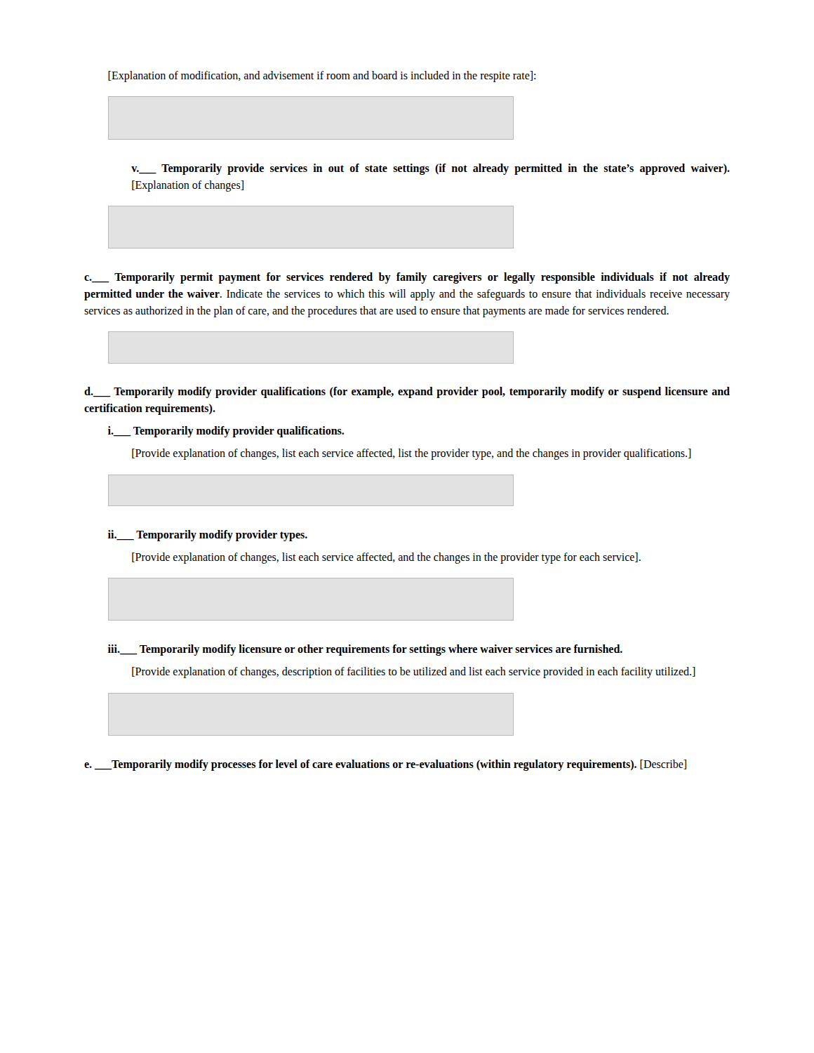[Explanation of modification, and advisement if room and board is included in the respite rate]:
v.___ Temporarily provide services in out of state settings (if not already permitted in the state’s approved waiver). [Explanation of changes]
c.___ Temporarily permit payment for services rendered by family caregivers or legally responsible individuals if not already permitted under the waiver. Indicate the services to which this will apply and the safeguards to ensure that individuals receive necessary services as authorized in the plan of care, and the procedures that are used to ensure that payments are made for services rendered.
d.___ Temporarily modify provider qualifications (for example, expand provider pool, temporarily modify or suspend licensure and certification requirements).
i.___ Temporarily modify provider qualifications.
[Provide explanation of changes, list each service affected, list the provider type, and the changes in provider qualifications.]
ii.___ Temporarily modify provider types.
[Provide explanation of changes, list each service affected, and the changes in the provider type for each service].
iii.___ Temporarily modify licensure or other requirements for settings where waiver services are furnished.
[Provide explanation of changes, description of facilities to be utilized and list each service provided in each facility utilized.]
e. ___Temporarily modify processes for level of care evaluations or re-evaluations (within regulatory requirements). [Describe]